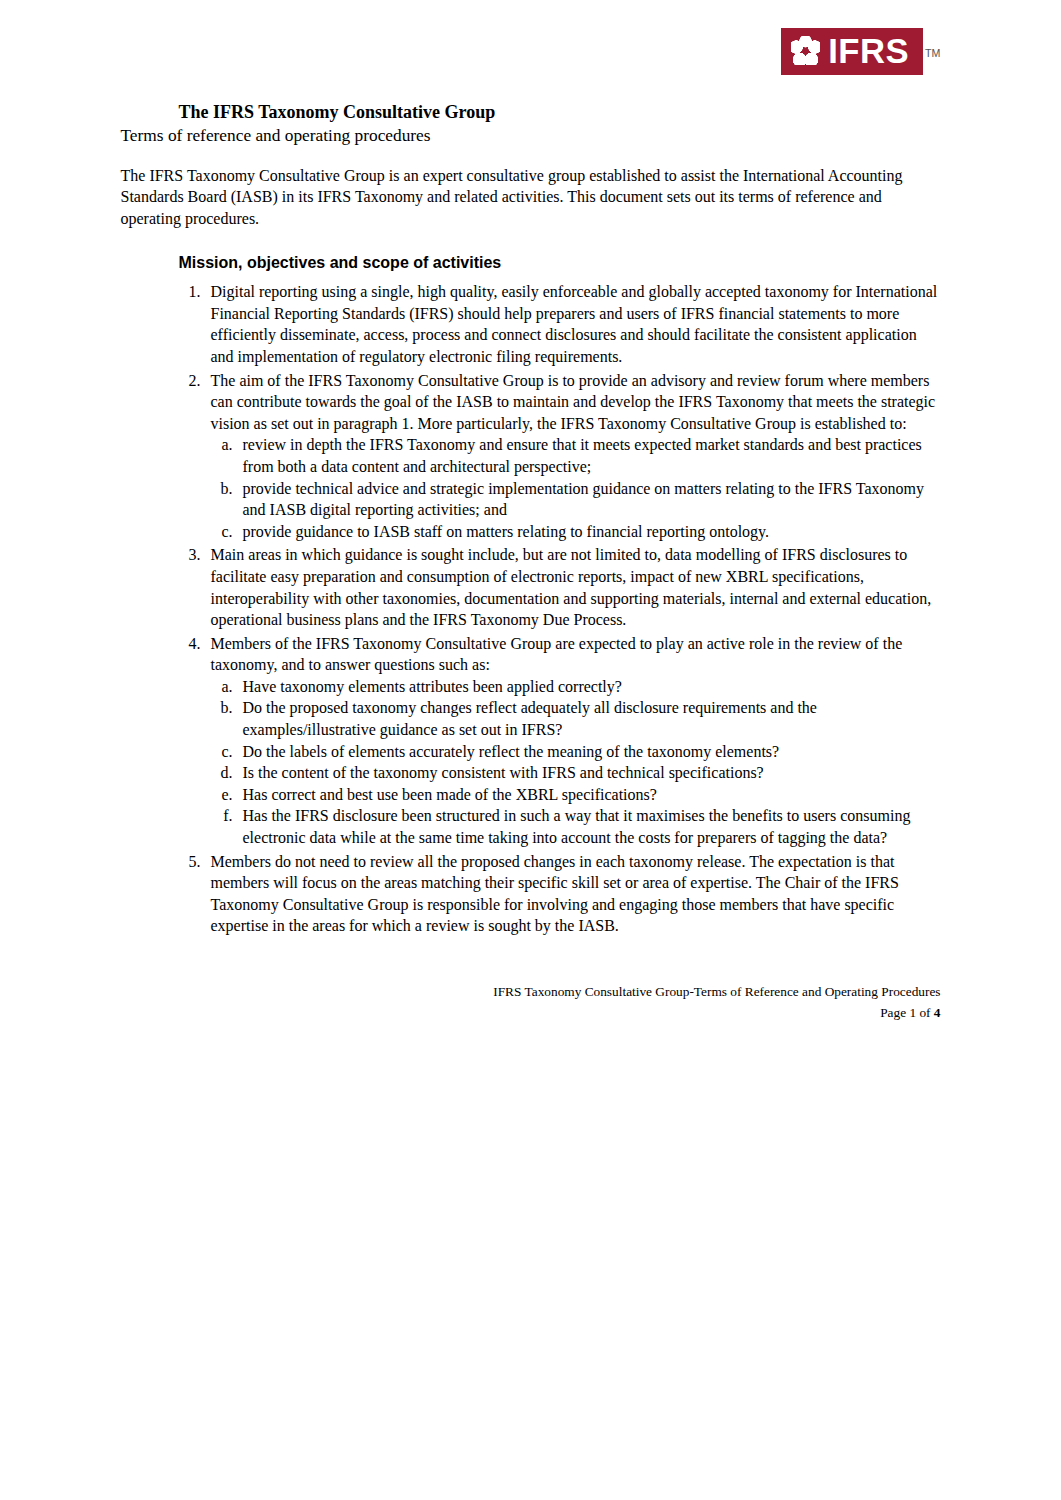IFRS TM
The IFRS Taxonomy Consultative Group
Terms of reference and operating procedures
The IFRS Taxonomy Consultative Group is an expert consultative group established to assist the International Accounting Standards Board (IASB) in its IFRS Taxonomy and related activities. This document sets out its terms of reference and operating procedures.
Mission, objectives and scope of activities
Digital reporting using a single, high quality, easily enforceable and globally accepted taxonomy for International Financial Reporting Standards (IFRS) should help preparers and users of IFRS financial statements to more efficiently disseminate, access, process and connect disclosures and should facilitate the consistent application and implementation of regulatory electronic filing requirements.
The aim of the IFRS Taxonomy Consultative Group is to provide an advisory and review forum where members can contribute towards the goal of the IASB to maintain and develop the IFRS Taxonomy that meets the strategic vision as set out in paragraph 1. More particularly, the IFRS Taxonomy Consultative Group is established to:
review in depth the IFRS Taxonomy and ensure that it meets expected market standards and best practices from both a data content and architectural perspective;
provide technical advice and strategic implementation guidance on matters relating to the IFRS Taxonomy and IASB digital reporting activities; and
provide guidance to IASB staff on matters relating to financial reporting ontology.
Main areas in which guidance is sought include, but are not limited to, data modelling of IFRS disclosures to facilitate easy preparation and consumption of electronic reports, impact of new XBRL specifications, interoperability with other taxonomies, documentation and supporting materials, internal and external education, operational business plans and the IFRS Taxonomy Due Process.
Members of the IFRS Taxonomy Consultative Group are expected to play an active role in the review of the taxonomy, and to answer questions such as:
Have taxonomy elements attributes been applied correctly?
Do the proposed taxonomy changes reflect adequately all disclosure requirements and the examples/illustrative guidance as set out in IFRS?
Do the labels of elements accurately reflect the meaning of the taxonomy elements?
Is the content of the taxonomy consistent with IFRS and technical specifications?
Has correct and best use been made of the XBRL specifications?
Has the IFRS disclosure been structured in such a way that it maximises the benefits to users consuming electronic data while at the same time taking into account the costs for preparers of tagging the data?
Members do not need to review all the proposed changes in each taxonomy release. The expectation is that members will focus on the areas matching their specific skill set or area of expertise. The Chair of the IFRS Taxonomy Consultative Group is responsible for involving and engaging those members that have specific expertise in the areas for which a review is sought by the IASB.
IFRS Taxonomy Consultative Group-Terms of Reference and Operating Procedures
Page 1 of 4